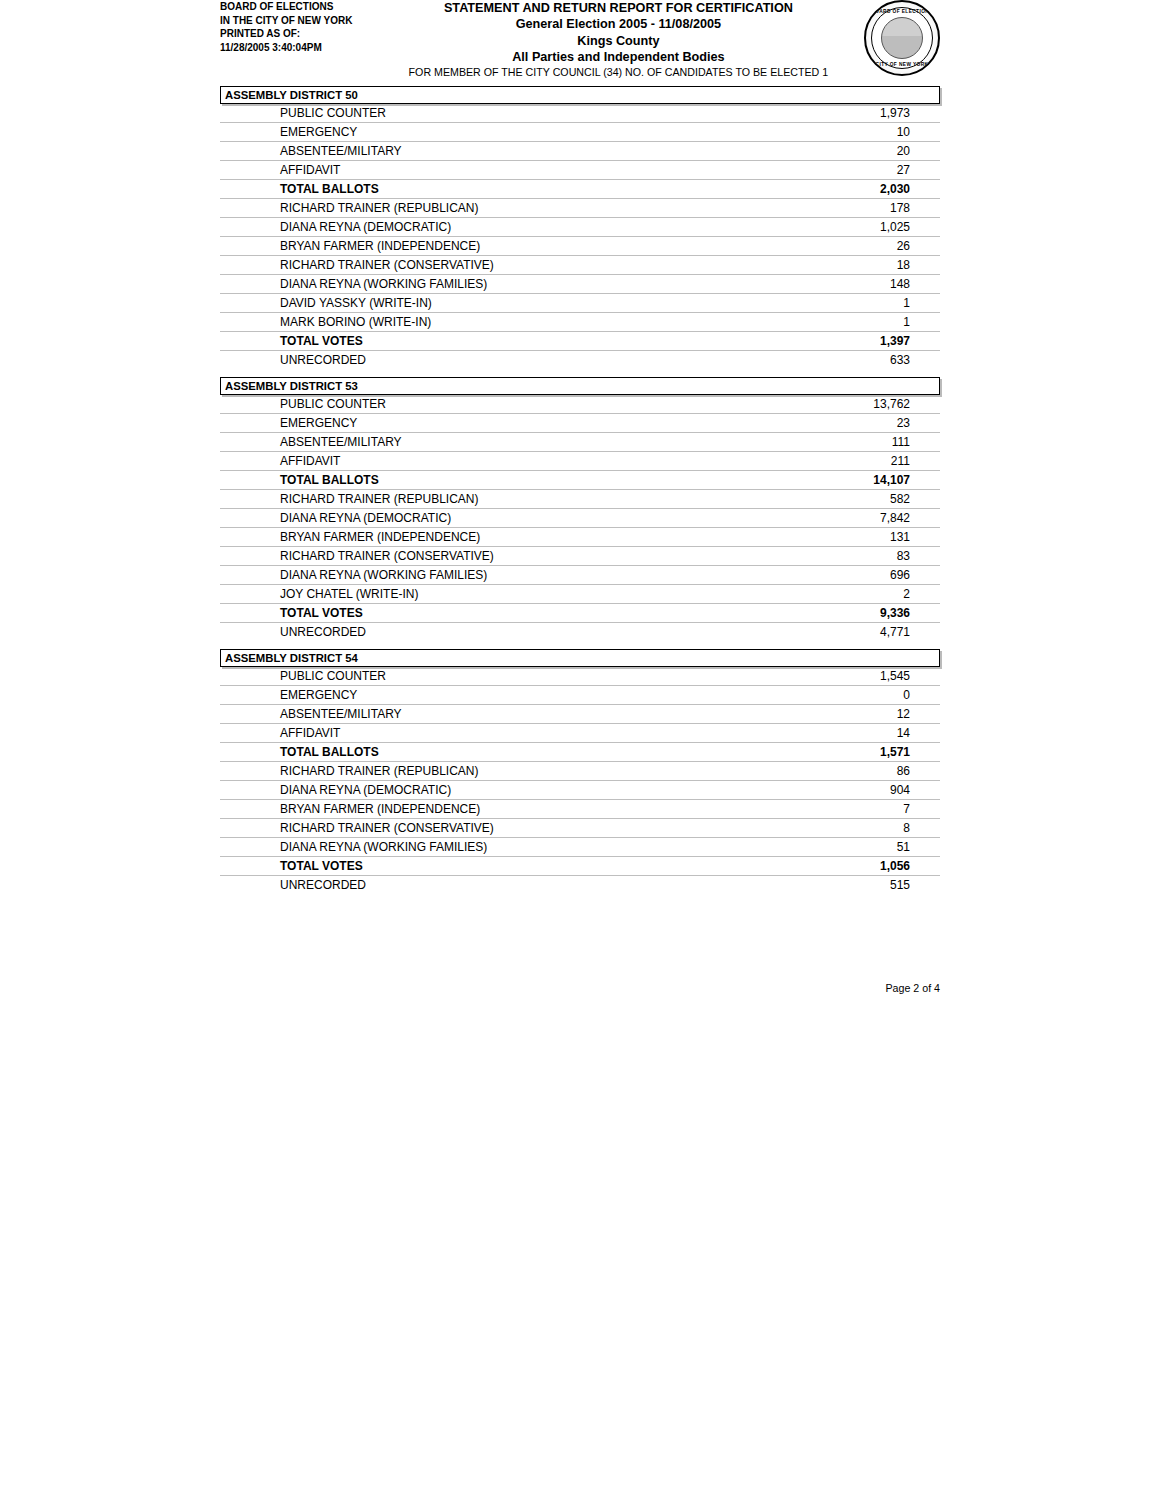BOARD OF ELECTIONS
IN THE CITY OF NEW YORK
PRINTED AS OF:
11/28/2005 3:40:04PM
STATEMENT AND RETURN REPORT FOR CERTIFICATION
General Election 2005 - 11/08/2005
Kings County
All Parties and Independent Bodies
FOR MEMBER OF THE CITY COUNCIL (34) NO. OF CANDIDATES TO BE ELECTED 1
BOARD OF ELECTIONS
CITY OF NEW YORK
ASSEMBLY DISTRICT 50
| PUBLIC COUNTER | 1,973 |
| EMERGENCY | 10 |
| ABSENTEE/MILITARY | 20 |
| AFFIDAVIT | 27 |
| TOTAL BALLOTS | 2,030 |
| RICHARD TRAINER (REPUBLICAN) | 178 |
| DIANA REYNA (DEMOCRATIC) | 1,025 |
| BRYAN FARMER (INDEPENDENCE) | 26 |
| RICHARD TRAINER (CONSERVATIVE) | 18 |
| DIANA REYNA (WORKING FAMILIES) | 148 |
| DAVID YASSKY (WRITE-IN) | 1 |
| MARK BORINO (WRITE-IN) | 1 |
| TOTAL VOTES | 1,397 |
| UNRECORDED | 633 |
ASSEMBLY DISTRICT 53
| PUBLIC COUNTER | 13,762 |
| EMERGENCY | 23 |
| ABSENTEE/MILITARY | 111 |
| AFFIDAVIT | 211 |
| TOTAL BALLOTS | 14,107 |
| RICHARD TRAINER (REPUBLICAN) | 582 |
| DIANA REYNA (DEMOCRATIC) | 7,842 |
| BRYAN FARMER (INDEPENDENCE) | 131 |
| RICHARD TRAINER (CONSERVATIVE) | 83 |
| DIANA REYNA (WORKING FAMILIES) | 696 |
| JOY CHATEL (WRITE-IN) | 2 |
| TOTAL VOTES | 9,336 |
| UNRECORDED | 4,771 |
ASSEMBLY DISTRICT 54
| PUBLIC COUNTER | 1,545 |
| EMERGENCY | 0 |
| ABSENTEE/MILITARY | 12 |
| AFFIDAVIT | 14 |
| TOTAL BALLOTS | 1,571 |
| RICHARD TRAINER (REPUBLICAN) | 86 |
| DIANA REYNA (DEMOCRATIC) | 904 |
| BRYAN FARMER (INDEPENDENCE) | 7 |
| RICHARD TRAINER (CONSERVATIVE) | 8 |
| DIANA REYNA (WORKING FAMILIES) | 51 |
| TOTAL VOTES | 1,056 |
| UNRECORDED | 515 |
Page 2 of 4